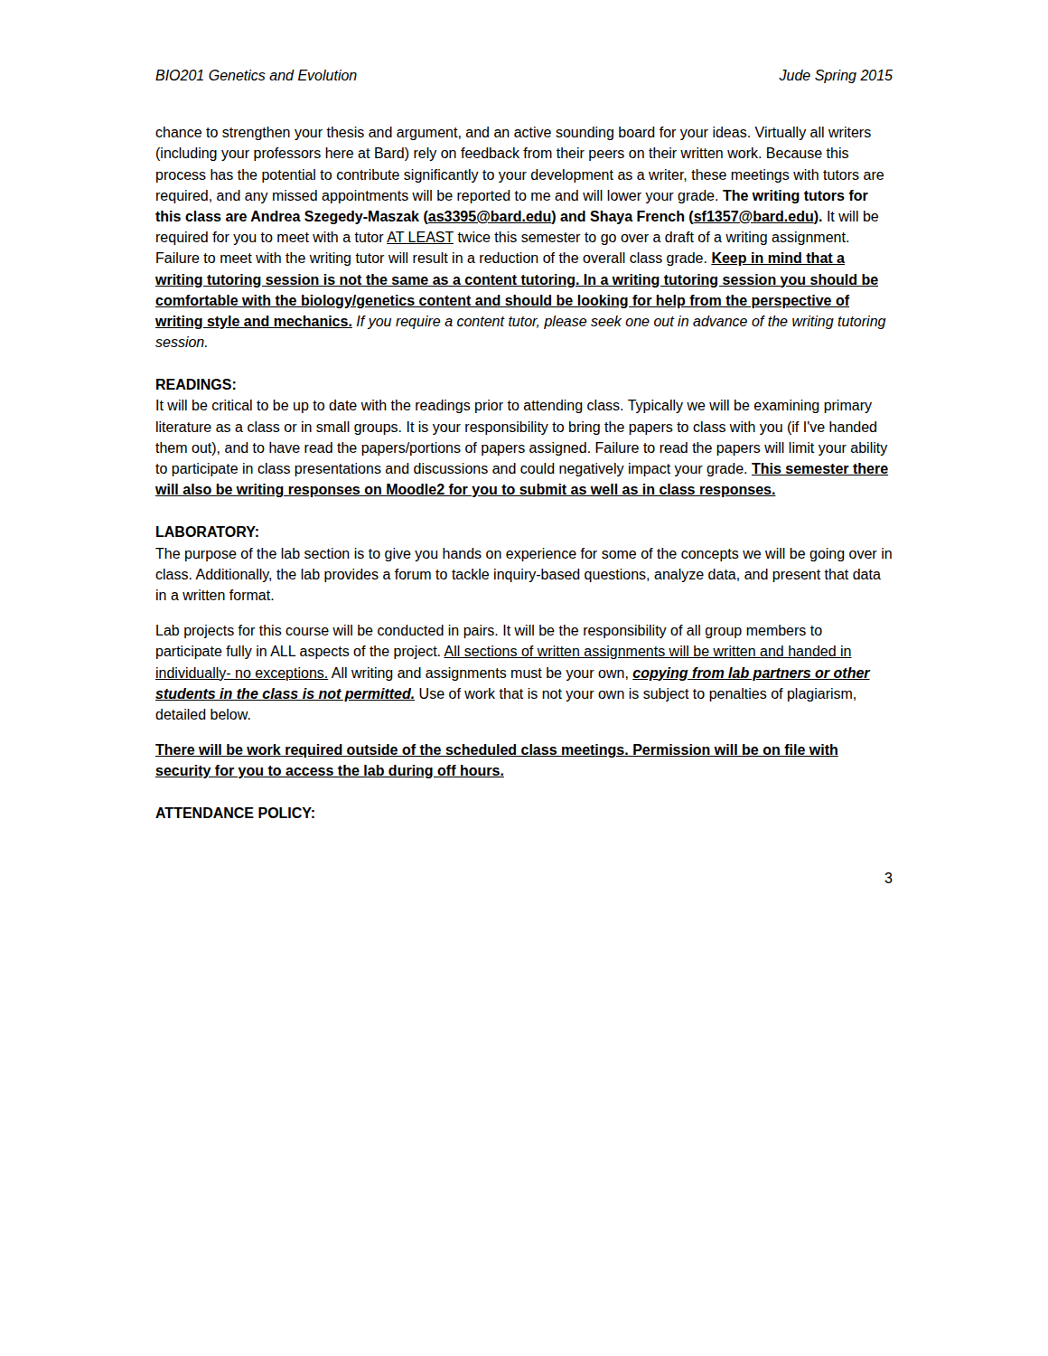BIO201 Genetics and Evolution Jude Spring 2015
chance to strengthen your thesis and argument, and an active sounding board for your ideas. Virtually all writers (including your professors here at Bard) rely on feedback from their peers on their written work. Because this process has the potential to contribute significantly to your development as a writer, these meetings with tutors are required, and any missed appointments will be reported to me and will lower your grade. The writing tutors for this class are Andrea Szegedy-Maszak (as3395@bard.edu) and Shaya French (sf1357@bard.edu). It will be required for you to meet with a tutor AT LEAST twice this semester to go over a draft of a writing assignment. Failure to meet with the writing tutor will result in a reduction of the overall class grade. Keep in mind that a writing tutoring session is not the same as a content tutoring. In a writing tutoring session you should be comfortable with the biology/genetics content and should be looking for help from the perspective of writing style and mechanics. If you require a content tutor, please seek one out in advance of the writing tutoring session.
Readings:
It will be critical to be up to date with the readings prior to attending class. Typically we will be examining primary literature as a class or in small groups. It is your responsibility to bring the papers to class with you (if I've handed them out), and to have read the papers/portions of papers assigned. Failure to read the papers will limit your ability to participate in class presentations and discussions and could negatively impact your grade. This semester there will also be writing responses on Moodle2 for you to submit as well as in class responses.
Laboratory:
The purpose of the lab section is to give you hands on experience for some of the concepts we will be going over in class. Additionally, the lab provides a forum to tackle inquiry-based questions, analyze data, and present that data in a written format.
Lab projects for this course will be conducted in pairs. It will be the responsibility of all group members to participate fully in ALL aspects of the project. All sections of written assignments will be written and handed in individually- no exceptions. All writing and assignments must be your own, copying from lab partners or other students in the class is not permitted. Use of work that is not your own is subject to penalties of plagiarism, detailed below.
There will be work required outside of the scheduled class meetings. Permission will be on file with security for you to access the lab during off hours.
Attendance Policy:
3